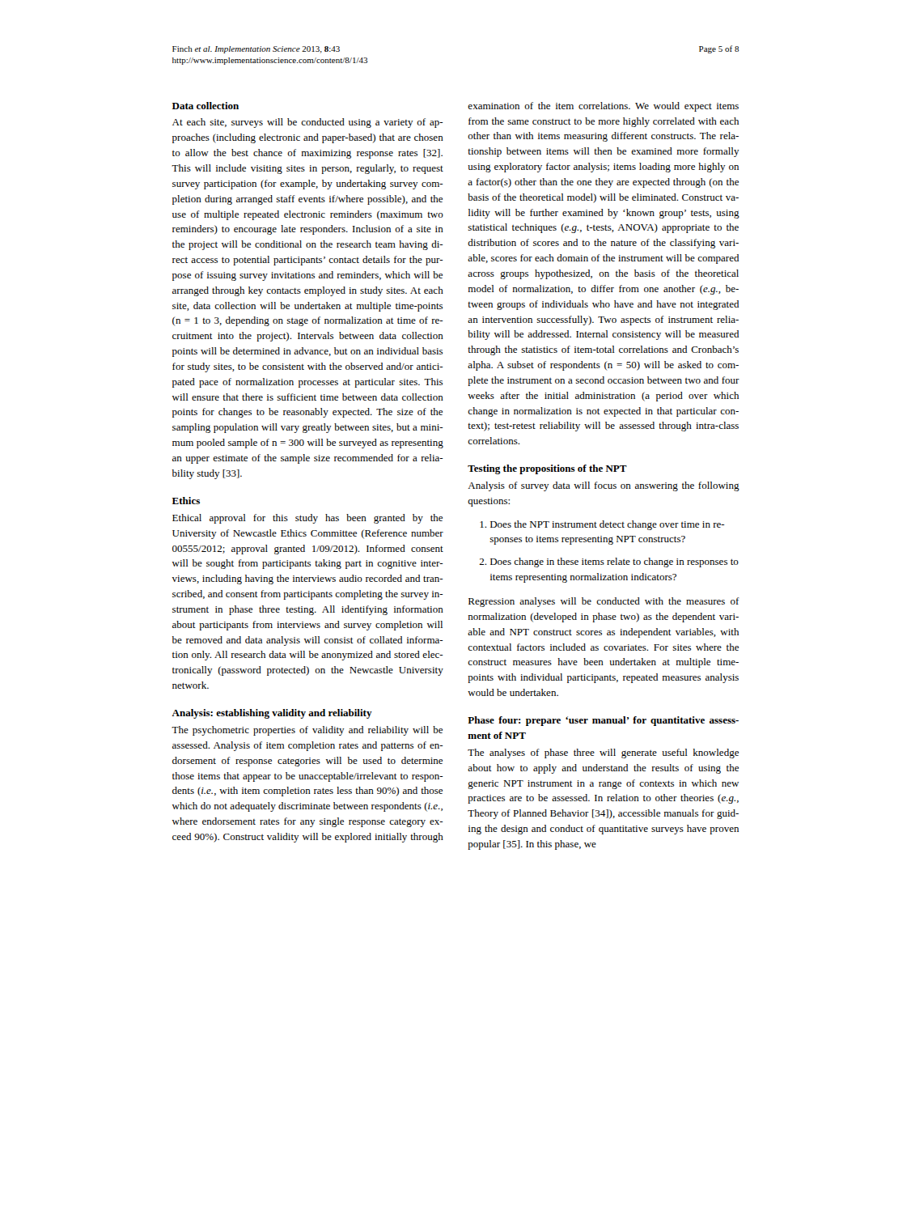Finch et al. Implementation Science 2013, 8:43
http://www.implementationscience.com/content/8/1/43
Page 5 of 8
Data collection
At each site, surveys will be conducted using a variety of approaches (including electronic and paper-based) that are chosen to allow the best chance of maximizing response rates [32]. This will include visiting sites in person, regularly, to request survey participation (for example, by undertaking survey completion during arranged staff events if/where possible), and the use of multiple repeated electronic reminders (maximum two reminders) to encourage late responders. Inclusion of a site in the project will be conditional on the research team having direct access to potential participants’ contact details for the purpose of issuing survey invitations and reminders, which will be arranged through key contacts employed in study sites. At each site, data collection will be undertaken at multiple time-points (n = 1 to 3, depending on stage of normalization at time of recruitment into the project). Intervals between data collection points will be determined in advance, but on an individual basis for study sites, to be consistent with the observed and/or anticipated pace of normalization processes at particular sites. This will ensure that there is sufficient time between data collection points for changes to be reasonably expected. The size of the sampling population will vary greatly between sites, but a minimum pooled sample of n = 300 will be surveyed as representing an upper estimate of the sample size recommended for a reliability study [33].
Ethics
Ethical approval for this study has been granted by the University of Newcastle Ethics Committee (Reference number 00555/2012; approval granted 1/09/2012). Informed consent will be sought from participants taking part in cognitive interviews, including having the interviews audio recorded and transcribed, and consent from participants completing the survey instrument in phase three testing. All identifying information about participants from interviews and survey completion will be removed and data analysis will consist of collated information only. All research data will be anonymized and stored electronically (password protected) on the Newcastle University network.
Analysis: establishing validity and reliability
The psychometric properties of validity and reliability will be assessed. Analysis of item completion rates and patterns of endorsement of response categories will be used to determine those items that appear to be unacceptable/irrelevant to respondents (i.e., with item completion rates less than 90%) and those which do not adequately discriminate between respondents (i.e., where endorsement rates for any single response category exceed 90%). Construct validity will be explored initially through examination of the item correlations. We would expect items from the same construct to be more highly correlated with each other than with items measuring different constructs. The relationship between items will then be examined more formally using exploratory factor analysis; items loading more highly on a factor(s) other than the one they are expected through (on the basis of the theoretical model) will be eliminated. Construct validity will be further examined by ‘known group’ tests, using statistical techniques (e.g., t-tests, ANOVA) appropriate to the distribution of scores and to the nature of the classifying variable, scores for each domain of the instrument will be compared across groups hypothesized, on the basis of the theoretical model of normalization, to differ from one another (e.g., between groups of individuals who have and have not integrated an intervention successfully). Two aspects of instrument reliability will be addressed. Internal consistency will be measured through the statistics of item-total correlations and Cronbach’s alpha. A subset of respondents (n = 50) will be asked to complete the instrument on a second occasion between two and four weeks after the initial administration (a period over which change in normalization is not expected in that particular context); test-retest reliability will be assessed through intra-class correlations.
Testing the propositions of the NPT
Analysis of survey data will focus on answering the following questions:
Does the NPT instrument detect change over time in responses to items representing NPT constructs?
Does change in these items relate to change in responses to items representing normalization indicators?
Regression analyses will be conducted with the measures of normalization (developed in phase two) as the dependent variable and NPT construct scores as independent variables, with contextual factors included as covariates. For sites where the construct measures have been undertaken at multiple time-points with individual participants, repeated measures analysis would be undertaken.
Phase four: prepare ‘user manual’ for quantitative assessment of NPT
The analyses of phase three will generate useful knowledge about how to apply and understand the results of using the generic NPT instrument in a range of contexts in which new practices are to be assessed. In relation to other theories (e.g., Theory of Planned Behavior [34]), accessible manuals for guiding the design and conduct of quantitative surveys have proven popular [35]. In this phase, we